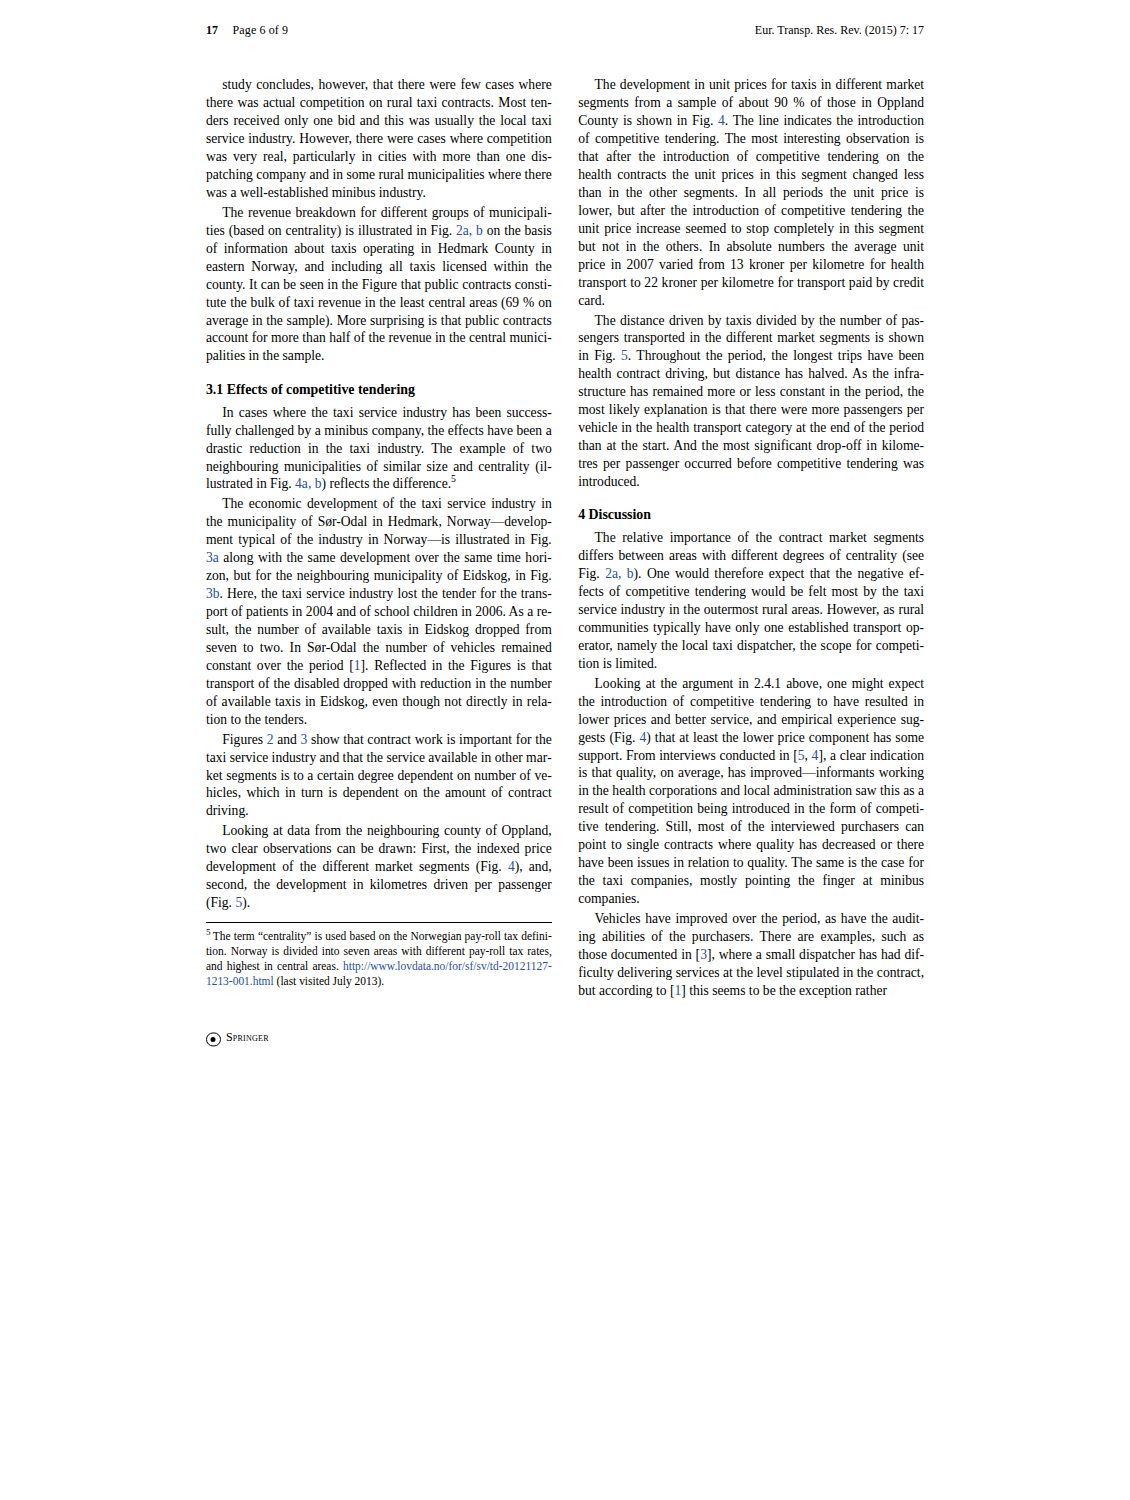17 Page 6 of 9
Eur. Transp. Res. Rev. (2015) 7: 17
study concludes, however, that there were few cases where there was actual competition on rural taxi contracts. Most tenders received only one bid and this was usually the local taxi service industry. However, there were cases where competition was very real, particularly in cities with more than one dispatching company and in some rural municipalities where there was a well-established minibus industry.
The revenue breakdown for different groups of municipalities (based on centrality) is illustrated in Fig. 2a, b on the basis of information about taxis operating in Hedmark County in eastern Norway, and including all taxis licensed within the county. It can be seen in the Figure that public contracts constitute the bulk of taxi revenue in the least central areas (69 % on average in the sample). More surprising is that public contracts account for more than half of the revenue in the central municipalities in the sample.
3.1 Effects of competitive tendering
In cases where the taxi service industry has been successfully challenged by a minibus company, the effects have been a drastic reduction in the taxi industry. The example of two neighbouring municipalities of similar size and centrality (illustrated in Fig. 4a, b) reflects the difference.5
The economic development of the taxi service industry in the municipality of Sør-Odal in Hedmark, Norway—development typical of the industry in Norway—is illustrated in Fig. 3a along with the same development over the same time horizon, but for the neighbouring municipality of Eidskog, in Fig. 3b. Here, the taxi service industry lost the tender for the transport of patients in 2004 and of school children in 2006. As a result, the number of available taxis in Eidskog dropped from seven to two. In Sør-Odal the number of vehicles remained constant over the period [1]. Reflected in the Figures is that transport of the disabled dropped with reduction in the number of available taxis in Eidskog, even though not directly in relation to the tenders.
Figures 2 and 3 show that contract work is important for the taxi service industry and that the service available in other market segments is to a certain degree dependent on number of vehicles, which in turn is dependent on the amount of contract driving.
Looking at data from the neighbouring county of Oppland, two clear observations can be drawn: First, the indexed price development of the different market segments (Fig. 4), and, second, the development in kilometres driven per passenger (Fig. 5).
5 The term “centrality” is used based on the Norwegian pay-roll tax definition. Norway is divided into seven areas with different pay-roll tax rates, and highest in central areas. http://www.lovdata.no/for/sf/sv/td-20121127-1213-001.html (last visited July 2013).
The development in unit prices for taxis in different market segments from a sample of about 90 % of those in Oppland County is shown in Fig. 4. The line indicates the introduction of competitive tendering. The most interesting observation is that after the introduction of competitive tendering on the health contracts the unit prices in this segment changed less than in the other segments. In all periods the unit price is lower, but after the introduction of competitive tendering the unit price increase seemed to stop completely in this segment but not in the others. In absolute numbers the average unit price in 2007 varied from 13 kroner per kilometre for health transport to 22 kroner per kilometre for transport paid by credit card.
The distance driven by taxis divided by the number of passengers transported in the different market segments is shown in Fig. 5. Throughout the period, the longest trips have been health contract driving, but distance has halved. As the infrastructure has remained more or less constant in the period, the most likely explanation is that there were more passengers per vehicle in the health transport category at the end of the period than at the start. And the most significant drop-off in kilometres per passenger occurred before competitive tendering was introduced.
4 Discussion
The relative importance of the contract market segments differs between areas with different degrees of centrality (see Fig. 2a, b). One would therefore expect that the negative effects of competitive tendering would be felt most by the taxi service industry in the outermost rural areas. However, as rural communities typically have only one established transport operator, namely the local taxi dispatcher, the scope for competition is limited.
Looking at the argument in 2.4.1 above, one might expect the introduction of competitive tendering to have resulted in lower prices and better service, and empirical experience suggests (Fig. 4) that at least the lower price component has some support. From interviews conducted in [5, 4], a clear indication is that quality, on average, has improved—informants working in the health corporations and local administration saw this as a result of competition being introduced in the form of competitive tendering. Still, most of the interviewed purchasers can point to single contracts where quality has decreased or there have been issues in relation to quality. The same is the case for the taxi companies, mostly pointing the finger at minibus companies.
Vehicles have improved over the period, as have the auditing abilities of the purchasers. There are examples, such as those documented in [3], where a small dispatcher has had difficulty delivering services at the level stipulated in the contract, but according to [1] this seems to be the exception rather
Springer